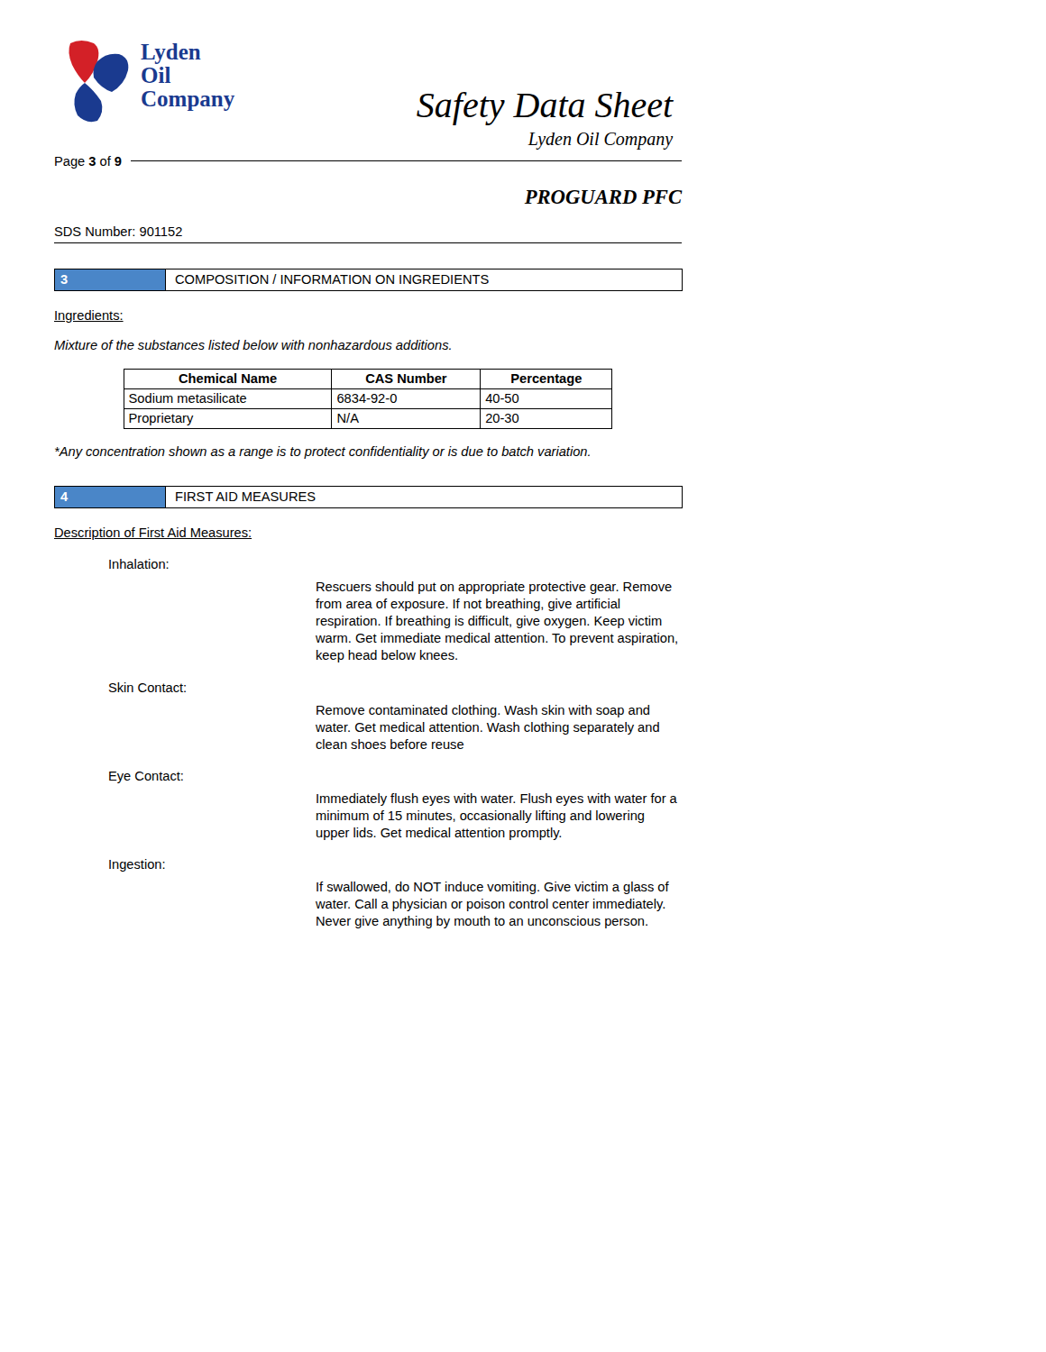Lyden Oil Company
Safety Data Sheet
Lyden Oil Company
Page 3 of 9
PROGUARD PFC
SDS Number: 901152
3
COMPOSITION / INFORMATION ON INGREDIENTS
Ingredients:
Mixture of the substances listed below with nonhazardous additions.
| Chemical Name | CAS Number | Percentage |
| --- | --- | --- |
| Sodium metasilicate | 6834-92-0 | 40-50 |
| Proprietary | N/A | 20-30 |
*Any concentration shown as a range is to protect confidentiality or is due to batch variation.
4
FIRST AID MEASURES
Description of First Aid Measures:
Inhalation:
Rescuers should put on appropriate protective gear. Remove from area of exposure. If not breathing, give artificial respiration. If breathing is difficult, give oxygen. Keep victim warm. Get immediate medical attention. To prevent aspiration, keep head below knees.
Skin Contact:
Remove contaminated clothing. Wash skin with soap and water. Get medical attention. Wash clothing separately and clean shoes before reuse
Eye Contact:
Immediately flush eyes with water. Flush eyes with water for a minimum of 15 minutes, occasionally lifting and lowering upper lids. Get medical attention promptly.
Ingestion:
If swallowed, do NOT induce vomiting. Give victim a glass of water. Call a physician or poison control center immediately. Never give anything by mouth to an unconscious person.